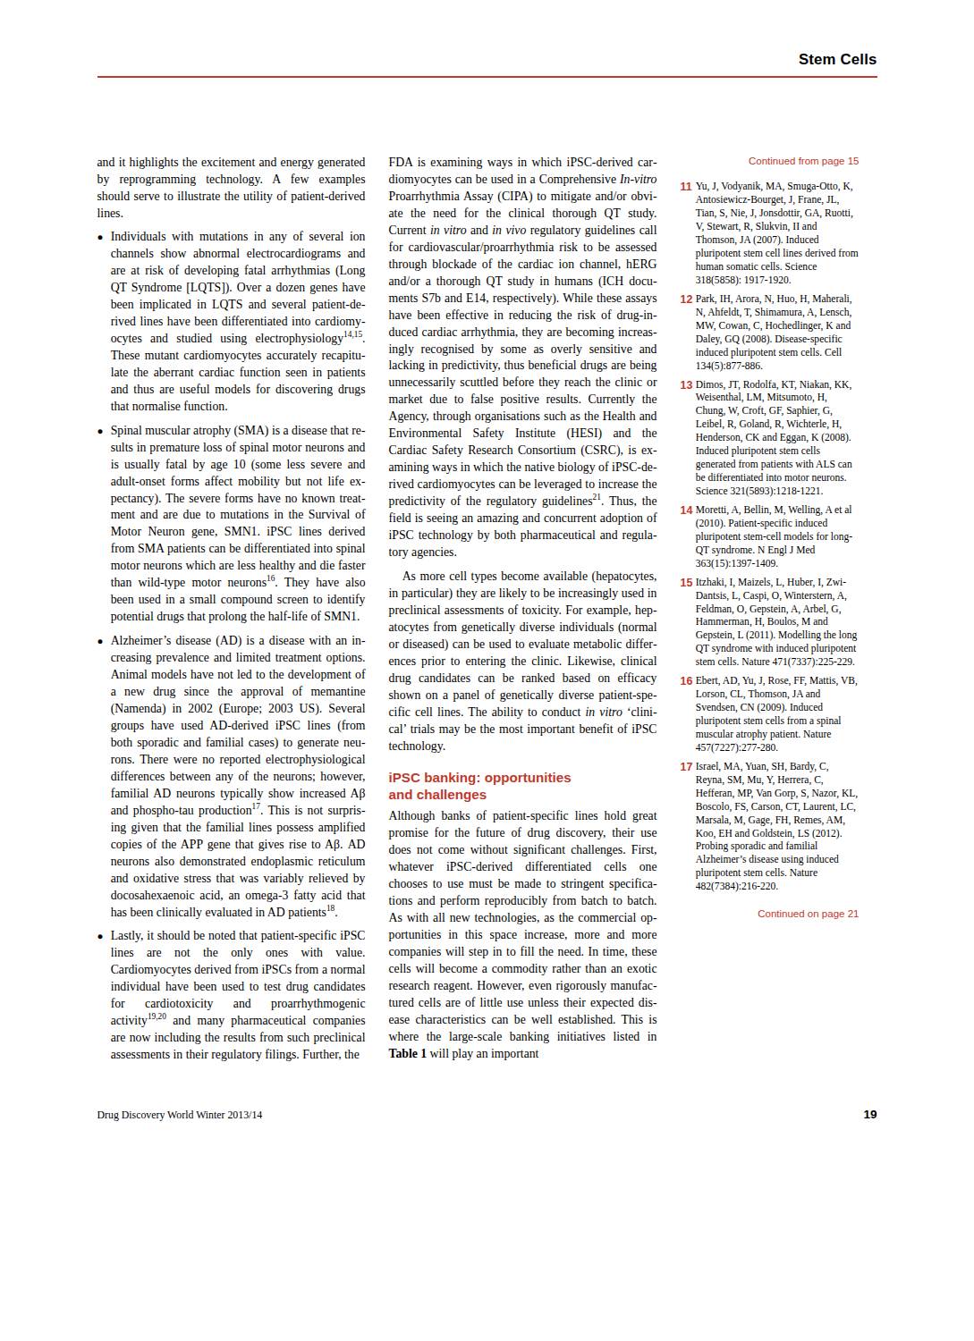Stem Cells
and it highlights the excitement and energy generated by reprogramming technology. A few examples should serve to illustrate the utility of patient-derived lines.
Individuals with mutations in any of several ion channels show abnormal electrocardiograms and are at risk of developing fatal arrhythmias (Long QT Syndrome [LQTS]). Over a dozen genes have been implicated in LQTS and several patient-derived lines have been differentiated into cardiomyocytes and studied using electrophysiology14,15. These mutant cardiomyocytes accurately recapitulate the aberrant cardiac function seen in patients and thus are useful models for discovering drugs that normalise function.
Spinal muscular atrophy (SMA) is a disease that results in premature loss of spinal motor neurons and is usually fatal by age 10 (some less severe and adult-onset forms affect mobility but not life expectancy). The severe forms have no known treatment and are due to mutations in the Survival of Motor Neuron gene, SMN1. iPSC lines derived from SMA patients can be differentiated into spinal motor neurons which are less healthy and die faster than wild-type motor neurons16. They have also been used in a small compound screen to identify potential drugs that prolong the half-life of SMN1.
Alzheimer’s disease (AD) is a disease with an increasing prevalence and limited treatment options. Animal models have not led to the development of a new drug since the approval of memantine (Namenda) in 2002 (Europe; 2003 US). Several groups have used AD-derived iPSC lines (from both sporadic and familial cases) to generate neurons. There were no reported electrophysiological differences between any of the neurons; however, familial AD neurons typically show increased Aβ and phospho-tau production17. This is not surprising given that the familial lines possess amplified copies of the APP gene that gives rise to Aβ. AD neurons also demonstrated endoplasmic reticulum and oxidative stress that was variably relieved by docosahexaenoic acid, an omega-3 fatty acid that has been clinically evaluated in AD patients18.
Lastly, it should be noted that patient-specific iPSC lines are not the only ones with value. Cardiomyocytes derived from iPSCs from a normal individual have been used to test drug candidates for cardiotoxicity and proarrhythmogenic activity19,20 and many pharmaceutical companies are now including the results from such preclinical assessments in their regulatory filings. Further, the
FDA is examining ways in which iPSC-derived cardiomyocytes can be used in a Comprehensive In-vitro Proarrhythmia Assay (CIPA) to mitigate and/or obviate the need for the clinical thorough QT study. Current in vitro and in vivo regulatory guidelines call for cardiovascular/proarrhythmia risk to be assessed through blockade of the cardiac ion channel, hERG and/or a thorough QT study in humans (ICH documents S7b and E14, respectively). While these assays have been effective in reducing the risk of drug-induced cardiac arrhythmia, they are becoming increasingly recognised by some as overly sensitive and lacking in predictivity, thus beneficial drugs are being unnecessarily scuttled before they reach the clinic or market due to false positive results. Currently the Agency, through organisations such as the Health and Environmental Safety Institute (HESI) and the Cardiac Safety Research Consortium (CSRC), is examining ways in which the native biology of iPSC-derived cardiomyocytes can be leveraged to increase the predictivity of the regulatory guidelines21. Thus, the field is seeing an amazing and concurrent adoption of iPSC technology by both pharmaceutical and regulatory agencies.
As more cell types become available (hepatocytes, in particular) they are likely to be increasingly used in preclinical assessments of toxicity. For example, hepatocytes from genetically diverse individuals (normal or diseased) can be used to evaluate metabolic differences prior to entering the clinic. Likewise, clinical drug candidates can be ranked based on efficacy shown on a panel of genetically diverse patient-specific cell lines. The ability to conduct in vitro ‘clinical’ trials may be the most important benefit of iPSC technology.
iPSC banking: opportunities
and challenges
Although banks of patient-specific lines hold great promise for the future of drug discovery, their use does not come without significant challenges. First, whatever iPSC-derived differentiated cells one chooses to use must be made to stringent specifications and perform reproducibly from batch to batch. As with all new technologies, as the commercial opportunities in this space increase, more and more companies will step in to fill the need. In time, these cells will become a commodity rather than an exotic research reagent. However, even rigorously manufactured cells are of little use unless their expected disease characteristics can be well established. This is where the large-scale banking initiatives listed in Table 1 will play an important
Continued from page 15
Yu, J, Vodyanik, MA, Smuga-Otto, K, Antosiewicz-Bourget, J, Frane, JL, Tian, S, Nie, J, Jonsdottir, GA, Ruotti, V, Stewart, R, Slukvin, II and Thomson, JA (2007). Induced pluripotent stem cell lines derived from human somatic cells. Science 318(5858): 1917-1920.
Park, IH, Arora, N, Huo, H, Maherali, N, Ahfeldt, T, Shimamura, A, Lensch, MW, Cowan, C, Hochedlinger, K and Daley, GQ (2008). Disease-specific induced pluripotent stem cells. Cell 134(5):877-886.
Dimos, JT, Rodolfa, KT, Niakan, KK, Weisenthal, LM, Mitsumoto, H, Chung, W, Croft, GF, Saphier, G, Leibel, R, Goland, R, Wichterle, H, Henderson, CK and Eggan, K (2008). Induced pluripotent stem cells generated from patients with ALS can be differentiated into motor neurons. Science 321(5893):1218-1221.
Moretti, A, Bellin, M, Welling, A et al (2010). Patient-specific induced pluripotent stem-cell models for long-QT syndrome. N Engl J Med 363(15):1397-1409.
Itzhaki, I, Maizels, L, Huber, I, Zwi-Dantsis, L, Caspi, O, Winterstern, A, Feldman, O, Gepstein, A, Arbel, G, Hammerman, H, Boulos, M and Gepstein, L (2011). Modelling the long QT syndrome with induced pluripotent stem cells. Nature 471(7337):225-229.
Ebert, AD, Yu, J, Rose, FF, Mattis, VB, Lorson, CL, Thomson, JA and Svendsen, CN (2009). Induced pluripotent stem cells from a spinal muscular atrophy patient. Nature 457(7227):277-280.
Israel, MA, Yuan, SH, Bardy, C, Reyna, SM, Mu, Y, Herrera, C, Hefferan, MP, Van Gorp, S, Nazor, KL, Boscolo, FS, Carson, CT, Laurent, LC, Marsala, M, Gage, FH, Remes, AM, Koo, EH and Goldstein, LS (2012). Probing sporadic and familial Alzheimer’s disease using induced pluripotent stem cells. Nature 482(7384):216-220.
Continued on page 21
Drug Discovery World Winter 2013/14
19